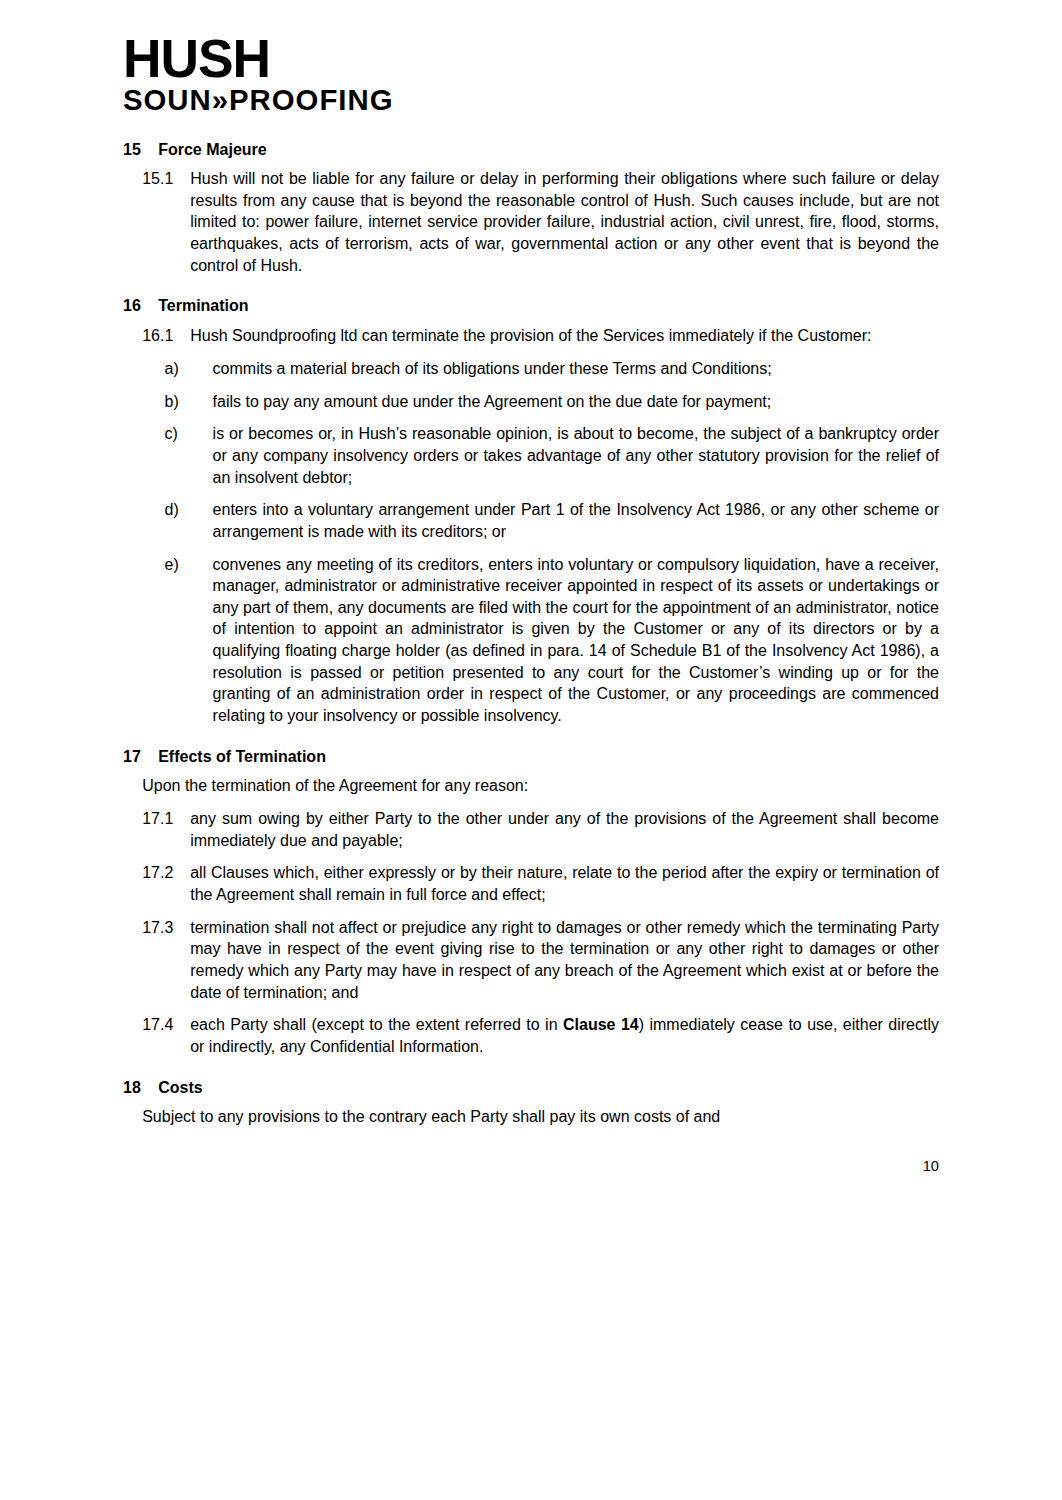HUSH
SOUN»PROOFING
15 Force Majeure
15.1 Hush will not be liable for any failure or delay in performing their obligations where such failure or delay results from any cause that is beyond the reasonable control of Hush. Such causes include, but are not limited to: power failure, internet service provider failure, industrial action, civil unrest, fire, flood, storms, earthquakes, acts of terrorism, acts of war, governmental action or any other event that is beyond the control of Hush.
16 Termination
16.1 Hush Soundproofing ltd can terminate the provision of the Services immediately if the Customer:
a) commits a material breach of its obligations under these Terms and Conditions;
b) fails to pay any amount due under the Agreement on the due date for payment;
c) is or becomes or, in Hush’s reasonable opinion, is about to become, the subject of a bankruptcy order or any company insolvency orders or takes advantage of any other statutory provision for the relief of an insolvent debtor;
d) enters into a voluntary arrangement under Part 1 of the Insolvency Act 1986, or any other scheme or arrangement is made with its creditors; or
e) convenes any meeting of its creditors, enters into voluntary or compulsory liquidation, have a receiver, manager, administrator or administrative receiver appointed in respect of its assets or undertakings or any part of them, any documents are filed with the court for the appointment of an administrator, notice of intention to appoint an administrator is given by the Customer or any of its directors or by a qualifying floating charge holder (as defined in para. 14 of Schedule B1 of the Insolvency Act 1986), a resolution is passed or petition presented to any court for the Customer’s winding up or for the granting of an administration order in respect of the Customer, or any proceedings are commenced relating to your insolvency or possible insolvency.
17 Effects of Termination
Upon the termination of the Agreement for any reason:
17.1any sum owing by either Party to the other under any of the provisions of the Agreement shall become immediately due and payable;
17.2all Clauses which, either expressly or by their nature, relate to the period after the expiry or termination of the Agreement shall remain in full force and effect;
17.3termination shall not affect or prejudice any right to damages or other remedy which the terminating Party may have in respect of the event giving rise to the termination or any other right to damages or other remedy which any Party may have in respect of any breach of the Agreement which exist at or before the date of termination; and
17.4each Party shall (except to the extent referred to in Clause 14) immediately cease to use, either directly or indirectly, any Confidential Information.
18 Costs
Subject to any provisions to the contrary each Party shall pay its own costs of and
10